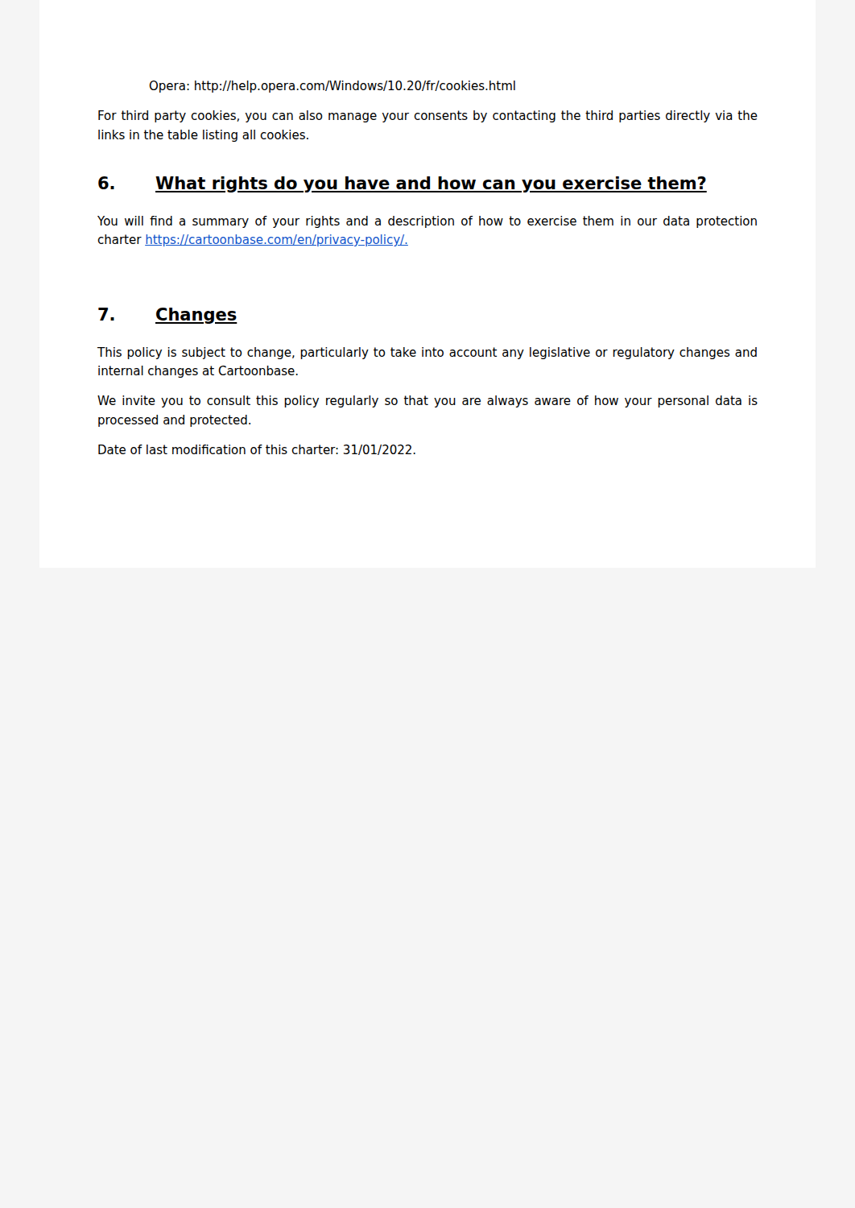Opera: http://help.opera.com/Windows/10.20/fr/cookies.html
For third party cookies, you can also manage your consents by contacting the third parties directly via the links in the table listing all cookies.
6. What rights do you have and how can you exercise them?
You will find a summary of your rights and a description of how to exercise them in our data protection charter https://cartoonbase.com/en/privacy-policy/.
7. Changes
This policy is subject to change, particularly to take into account any legislative or regulatory changes and internal changes at Cartoonbase.
We invite you to consult this policy regularly so that you are always aware of how your personal data is processed and protected.
Date of last modification of this charter: 31/01/2022.